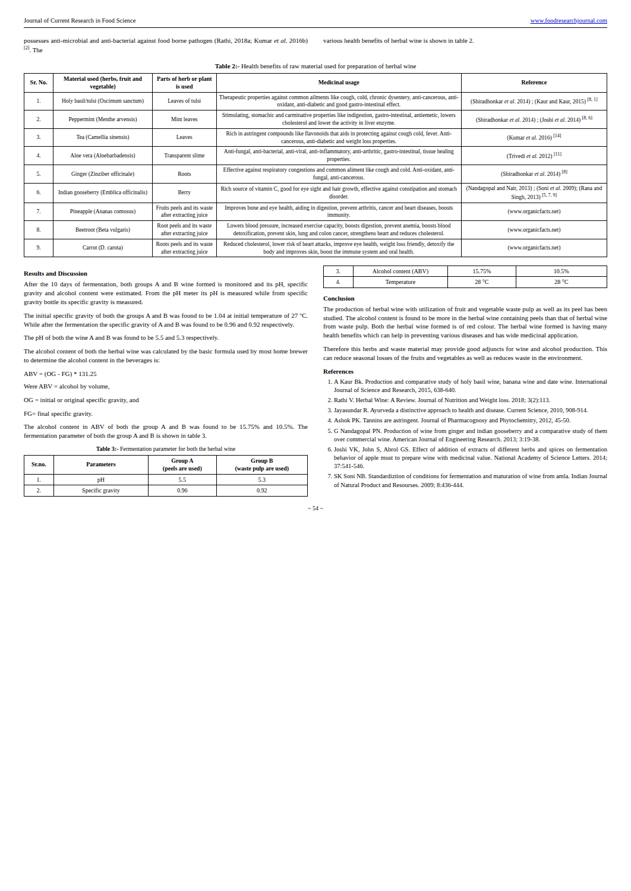Journal of Current Research in Food Science www.foodresearchjournal.com
possesses anti-microbial and anti-bacterial against food borne pathogen (Rathi, 2018a; Kumar et al. 2016b) [2]. The
various health benefits of herbal wine is shown in table 2.
Table 2:- Health benefits of raw material used for preparation of herbal wine
| Sr. No. | Material used (herbs, fruit and vegetable) | Parts of herb or plant is used | Medicinal usage | Reference |
| --- | --- | --- | --- | --- |
| 1. | Holy basil/tulsi (Oscimum sanctum) | Leaves of tulsi | Therapeutic properties against common ailments like cough, cold, chronic dysentery, anti-cancerous, anti-oxidant, anti-diabetic and good gastro-intestinal effect. | (Shiradhonkar et al . 2014) ; (Kaur and Kaur, 2015) [8, 1] |
| 2. | Peppermint (Menthe arvensis) | Mint leaves | Stimulating, stomachic and carminative properties like indigestion, gastro-intestinal, antiemetic, lowers cholesterol and lower the activity in liver enzyme. | (Shiradhonkar et al . 2014) ; (Joshi et al . 2014) [8, 6] |
| 3. | Tea (Camellia sinensis) | Leaves | Rich in astringent compounds like flavonoids that aids in protecting against cough cold, fever. Anti-cancerous, anti-diabetic and weight loss properties. | (Kumar et al . 2016) [14] |
| 4. | Aloe vera (Aloebarbadensis) | Transparent slime | Anti-fungal, anti-bacterial, anti-viral, anti-inflammatory, anti-arthritic, gastro-intestinal, tissue healing properties. | (Trivedi et al . 2012) [11] |
| 5. | Ginger (Zinziber officinale) | Roots | Effective against respiratory congestions and common aliment like cough and cold. Anti-oxidant, anti-fungal, anti-cancerous. | (Shiradhonkar et al . 2014) [8] |
| 6. | Indian gooseberry (Emblica officinalis) | Berry | Rich source of vitamin C, good for eye sight and hair growth, effective against constipation and stomach disorder. | (Nandagopal and Nair, 2013) ; (Soni et al . 2009); (Rana and Singh, 2013) [5, 7, 9] |
| 7. | Pineapple (Ananas comosus) | Fruits peels and its waste after extracting juice | Improves bone and eye health, aiding in digestion, prevent arthritis, cancer and heart diseases, boosts immunity. | (www.organicfacts.net) |
| 8. | Beetroot (Beta vulgaris) | Root peels and its waste after extracting juice | Lowers blood pressure, increased exercise capacity, boosts digestion, prevent anemia, boosts blood detoxification, prevent skin, lung and colon cancer, strengthens heart and reduces cholesterol. | (www.organicfacts.net) |
| 9. | Carrot (D. carota) | Roots peels and its waste after extracting juice | Reduced cholesterol, lower risk of heart attacks, improve eye health, weight loss friendly, detoxify the body and improves skin, boost the immune system and oral health. | (www.organicfacts.net) |
Results and Discussion
After the 10 days of fermentation, both groups A and B wine formed is monitored and its pH, specific gravity and alcohol content were estimated. From the pH meter its pH is measured while from specific gravity bottle its specific gravity is measured.
The initial specific gravity of both the groups A and B was found to be 1.04 at initial temperature of 27 ºC. While after the fermentation the specific gravity of A and B was found to be 0.96 and 0.92 respectively.
The pH of both the wine A and B was found to be 5.5 and 5.3 respectively.
The alcohol content of both the herbal wine was calculated by the basic formula used by most home brewer to determine the alcohol content in the beverages is:
ABV = (OG - FG) * 131.25
Were ABV = alcohol by volume,
OG = initial or original specific gravity, and
FG= final specific gravity.
The alcohol content in ABV of both the group A and B was found to be 15.75% and 10.5%. The fermentation parameter of both the group A and B is shown in table 3.
Table 3:- Fermentation parameter for both the herbal wine
| Sr.no. | Parameters | Group A (peels are used) | Group B (waste pulp are used) |
| --- | --- | --- | --- |
| 1. | pH | 5.5 | 5.3 |
| 2. | Specific gravity | 0.96 | 0.92 |
| 3. | Alcohol content (ABV) | 15.75% | 10.5% |
| 4. | Temperature | 28 °C | 28 °C |
Conclusion
The production of herbal wine with utilization of fruit and vegetable waste pulp as well as its peel has been studied. The alcohol content is found to be more in the herbal wine containing peels than that of herbal wine from waste pulp. Both the herbal wine formed is of red colour. The herbal wine formed is having many health benefits which can help in preventing various diseases and has wide medicinal application.
Therefore this herbs and waste material may provide good adjuncts for wine and alcohol production. This can reduce seasonal losses of the fruits and vegetables as well as reduces waste in the environment.
References
A Kaur Bk. Production and comparative study of holy basil wine, banana wine and date wine. International Journal of Science and Research, 2015, 638-640.
Rathi V. Herbal Wine: A Review. Journal of Nutrition and Weight loss. 2018; 3(2):113.
Jayasundar R. Ayurveda a distinctive approach to health and disease. Current Science, 2010, 908-914.
Ashok PK. Tannins are astringent. Journal of Pharmacognosy and Phytochemitry, 2012, 45-50.
G Nandagopal PN. Production of wine from ginger and indian gooseberry and a comparative study of them over commercial wine. American Journal of Engineering Research. 2013; 3:19-38.
Joshi VK, John S, Abrol GS. Effect of addition of extracts of different herbs and spices on fermentation behavior of apple must to prepare wine with medicinal value. National Academy of Science Letters. 2014; 37:541-546.
SK Soni NB. Standardiztion of conditions for fermentation and maturation of wine from amla. Indian Journal of Natural Product and Resourses. 2009; 8:436-444.
~ 54 ~